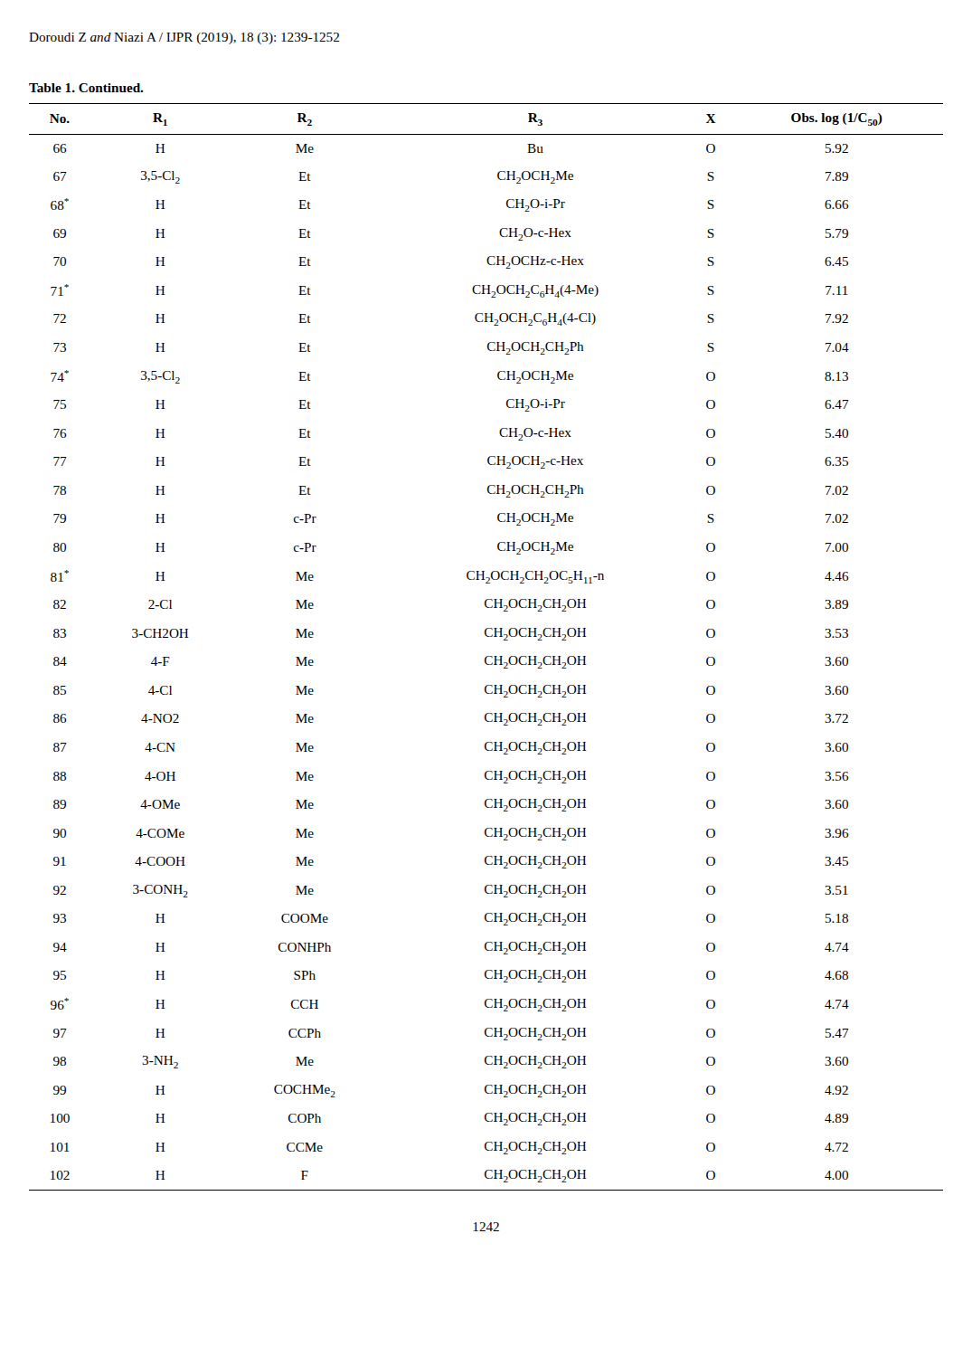Doroudi Z and Niazi A / IJPR (2019), 18 (3): 1239-1252
Table 1. Continued.
| No. | R 1 | R 2 | R 3 | X | Obs. log (1/C 50 ) |
| --- | --- | --- | --- | --- | --- |
| 66 | H | Me | Bu | O | 5.92 |
| 67 | 3,5-Cl 2 | Et | CH 2 OCH 2 Me | S | 7.89 |
| 68 * | H | Et | CH 2 O-i-Pr | S | 6.66 |
| 69 | H | Et | CH 2 O-c-Hex | S | 5.79 |
| 70 | H | Et | CH 2 OCHz-c-Hex | S | 6.45 |
| 71 * | H | Et | CH 2 OCH 2 C 6 H 4 (4-Me) | S | 7.11 |
| 72 | H | Et | CH 2 OCH 2 C 6 H 4 (4-Cl) | S | 7.92 |
| 73 | H | Et | CH 2 OCH 2 CH 2 Ph | S | 7.04 |
| 74 * | 3,5-Cl 2 | Et | CH 2 OCH 2 Me | O | 8.13 |
| 75 | H | Et | CH 2 O-i-Pr | O | 6.47 |
| 76 | H | Et | CH 2 O-c-Hex | O | 5.40 |
| 77 | H | Et | CH 2 OCH 2 -c-Hex | O | 6.35 |
| 78 | H | Et | CH 2 OCH 2 CH 2 Ph | O | 7.02 |
| 79 | H | c-Pr | CH 2 OCH 2 Me | S | 7.02 |
| 80 | H | c-Pr | CH 2 OCH 2 Me | O | 7.00 |
| 81 * | H | Me | CH 2 OCH 2 CH 2 OC 5 H 11 -n | O | 4.46 |
| 82 | 2-Cl | Me | CH 2 OCH 2 CH 2 OH | O | 3.89 |
| 83 | 3-CH2OH | Me | CH 2 OCH 2 CH 2 OH | O | 3.53 |
| 84 | 4-F | Me | CH 2 OCH 2 CH 2 OH | O | 3.60 |
| 85 | 4-Cl | Me | CH 2 OCH 2 CH 2 OH | O | 3.60 |
| 86 | 4-NO2 | Me | CH 2 OCH 2 CH 2 OH | O | 3.72 |
| 87 | 4-CN | Me | CH 2 OCH 2 CH 2 OH | O | 3.60 |
| 88 | 4-OH | Me | CH 2 OCH 2 CH 2 OH | O | 3.56 |
| 89 | 4-OMe | Me | CH 2 OCH 2 CH 2 OH | O | 3.60 |
| 90 | 4-COMe | Me | CH 2 OCH 2 CH 2 OH | O | 3.96 |
| 91 | 4-COOH | Me | CH 2 OCH 2 CH 2 OH | O | 3.45 |
| 92 | 3-CONH 2 | Me | CH 2 OCH 2 CH 2 OH | O | 3.51 |
| 93 | H | COOMe | CH 2 OCH 2 CH 2 OH | O | 5.18 |
| 94 | H | CONHPh | CH 2 OCH 2 CH 2 OH | O | 4.74 |
| 95 | H | SPh | CH 2 OCH 2 CH 2 OH | O | 4.68 |
| 96 * | H | CCH | CH 2 OCH 2 CH 2 OH | O | 4.74 |
| 97 | H | CCPh | CH 2 OCH 2 CH 2 OH | O | 5.47 |
| 98 | 3-NH 2 | Me | CH 2 OCH 2 CH 2 OH | O | 3.60 |
| 99 | H | COCHMe 2 | CH 2 OCH 2 CH 2 OH | O | 4.92 |
| 100 | H | COPh | CH 2 OCH 2 CH 2 OH | O | 4.89 |
| 101 | H | CCMe | CH 2 OCH 2 CH 2 OH | O | 4.72 |
| 102 | H | F | CH 2 OCH 2 CH 2 OH | O | 4.00 |
1242